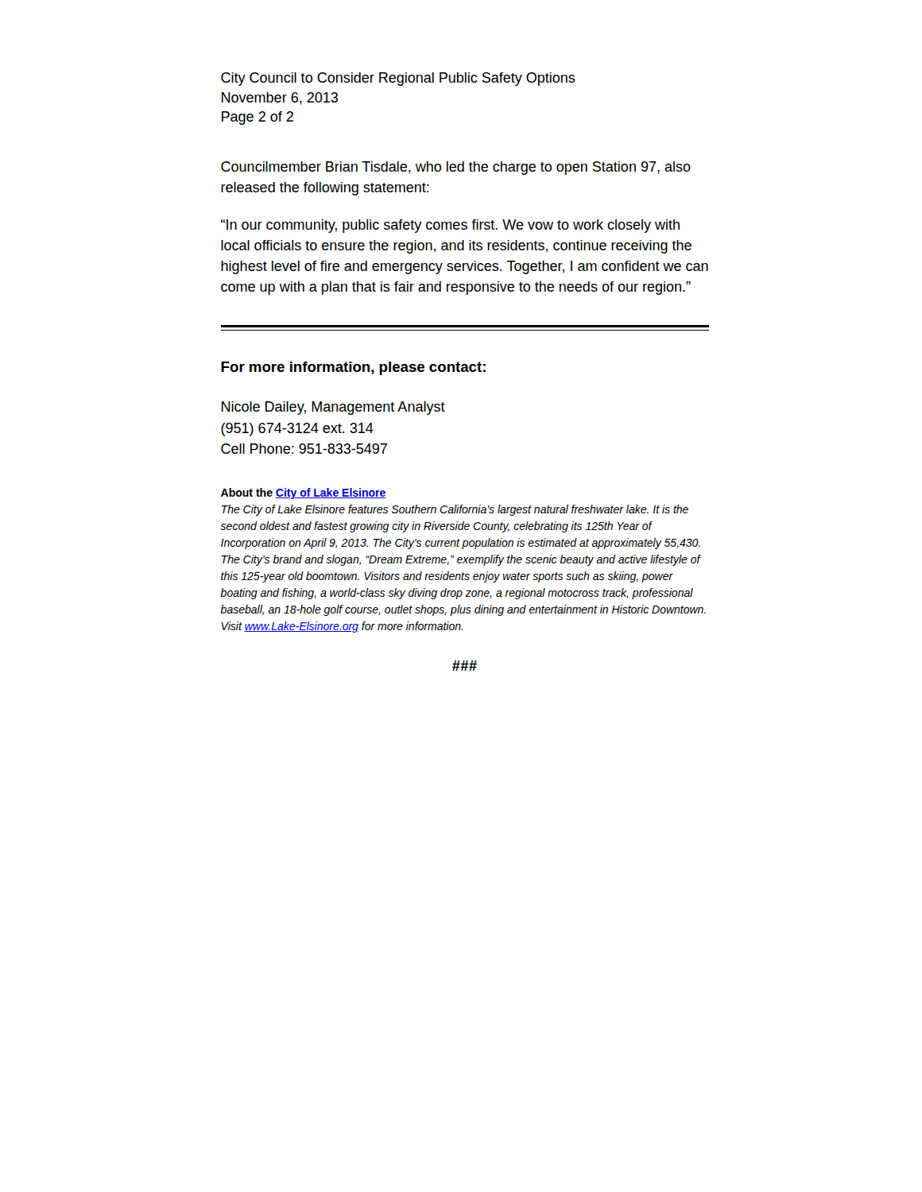City Council to Consider Regional Public Safety Options
November 6, 2013
Page 2 of 2
Councilmember Brian Tisdale, who led the charge to open Station 97, also released the following statement:
“In our community, public safety comes first. We vow to work closely with local officials to ensure the region, and its residents, continue receiving the highest level of fire and emergency services. Together, I am confident we can come up with a plan that is fair and responsive to the needs of our region.”
For more information, please contact:
Nicole Dailey, Management Analyst
(951) 674-3124 ext. 314
Cell Phone: 951-833-5497
About the City of Lake Elsinore
The City of Lake Elsinore features Southern California’s largest natural freshwater lake. It is the second oldest and fastest growing city in Riverside County, celebrating its 125th Year of Incorporation on April 9, 2013. The City’s current population is estimated at approximately 55,430. The City’s brand and slogan, “Dream Extreme,” exemplify the scenic beauty and active lifestyle of this 125-year old boomtown. Visitors and residents enjoy water sports such as skiing, power boating and fishing, a world-class sky diving drop zone, a regional motocross track, professional baseball, an 18-hole golf course, outlet shops, plus dining and entertainment in Historic Downtown. Visit www.Lake-Elsinore.org for more information.
###